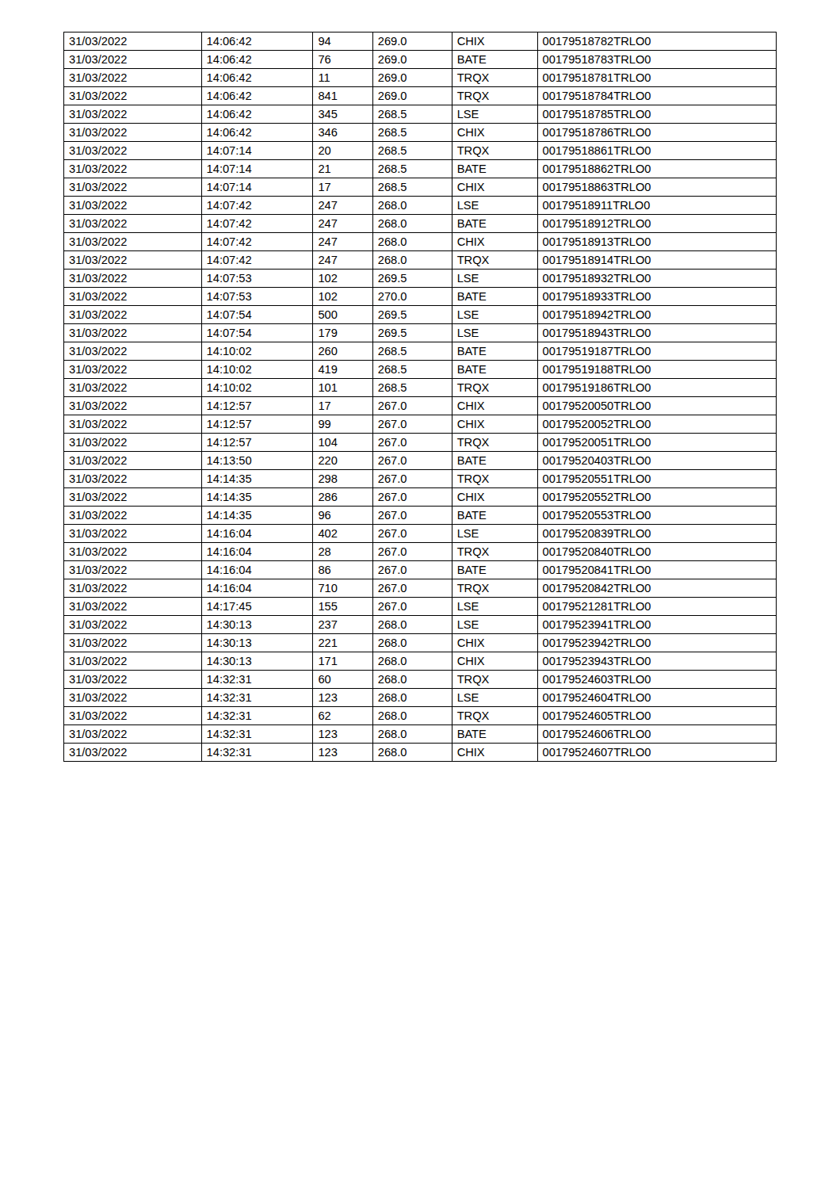| 31/03/2022 | 14:06:42 | 94 | 269.0 | CHIX | 00179518782TRLO0 |
| 31/03/2022 | 14:06:42 | 76 | 269.0 | BATE | 00179518783TRLO0 |
| 31/03/2022 | 14:06:42 | 11 | 269.0 | TRQX | 00179518781TRLO0 |
| 31/03/2022 | 14:06:42 | 841 | 269.0 | TRQX | 00179518784TRLO0 |
| 31/03/2022 | 14:06:42 | 345 | 268.5 | LSE | 00179518785TRLO0 |
| 31/03/2022 | 14:06:42 | 346 | 268.5 | CHIX | 00179518786TRLO0 |
| 31/03/2022 | 14:07:14 | 20 | 268.5 | TRQX | 00179518861TRLO0 |
| 31/03/2022 | 14:07:14 | 21 | 268.5 | BATE | 00179518862TRLO0 |
| 31/03/2022 | 14:07:14 | 17 | 268.5 | CHIX | 00179518863TRLO0 |
| 31/03/2022 | 14:07:42 | 247 | 268.0 | LSE | 00179518911TRLO0 |
| 31/03/2022 | 14:07:42 | 247 | 268.0 | BATE | 00179518912TRLO0 |
| 31/03/2022 | 14:07:42 | 247 | 268.0 | CHIX | 00179518913TRLO0 |
| 31/03/2022 | 14:07:42 | 247 | 268.0 | TRQX | 00179518914TRLO0 |
| 31/03/2022 | 14:07:53 | 102 | 269.5 | LSE | 00179518932TRLO0 |
| 31/03/2022 | 14:07:53 | 102 | 270.0 | BATE | 00179518933TRLO0 |
| 31/03/2022 | 14:07:54 | 500 | 269.5 | LSE | 00179518942TRLO0 |
| 31/03/2022 | 14:07:54 | 179 | 269.5 | LSE | 00179518943TRLO0 |
| 31/03/2022 | 14:10:02 | 260 | 268.5 | BATE | 00179519187TRLO0 |
| 31/03/2022 | 14:10:02 | 419 | 268.5 | BATE | 00179519188TRLO0 |
| 31/03/2022 | 14:10:02 | 101 | 268.5 | TRQX | 00179519186TRLO0 |
| 31/03/2022 | 14:12:57 | 17 | 267.0 | CHIX | 00179520050TRLO0 |
| 31/03/2022 | 14:12:57 | 99 | 267.0 | CHIX | 00179520052TRLO0 |
| 31/03/2022 | 14:12:57 | 104 | 267.0 | TRQX | 00179520051TRLO0 |
| 31/03/2022 | 14:13:50 | 220 | 267.0 | BATE | 00179520403TRLO0 |
| 31/03/2022 | 14:14:35 | 298 | 267.0 | TRQX | 00179520551TRLO0 |
| 31/03/2022 | 14:14:35 | 286 | 267.0 | CHIX | 00179520552TRLO0 |
| 31/03/2022 | 14:14:35 | 96 | 267.0 | BATE | 00179520553TRLO0 |
| 31/03/2022 | 14:16:04 | 402 | 267.0 | LSE | 00179520839TRLO0 |
| 31/03/2022 | 14:16:04 | 28 | 267.0 | TRQX | 00179520840TRLO0 |
| 31/03/2022 | 14:16:04 | 86 | 267.0 | BATE | 00179520841TRLO0 |
| 31/03/2022 | 14:16:04 | 710 | 267.0 | TRQX | 00179520842TRLO0 |
| 31/03/2022 | 14:17:45 | 155 | 267.0 | LSE | 00179521281TRLO0 |
| 31/03/2022 | 14:30:13 | 237 | 268.0 | LSE | 00179523941TRLO0 |
| 31/03/2022 | 14:30:13 | 221 | 268.0 | CHIX | 00179523942TRLO0 |
| 31/03/2022 | 14:30:13 | 171 | 268.0 | CHIX | 00179523943TRLO0 |
| 31/03/2022 | 14:32:31 | 60 | 268.0 | TRQX | 00179524603TRLO0 |
| 31/03/2022 | 14:32:31 | 123 | 268.0 | LSE | 00179524604TRLO0 |
| 31/03/2022 | 14:32:31 | 62 | 268.0 | TRQX | 00179524605TRLO0 |
| 31/03/2022 | 14:32:31 | 123 | 268.0 | BATE | 00179524606TRLO0 |
| 31/03/2022 | 14:32:31 | 123 | 268.0 | CHIX | 00179524607TRLO0 |